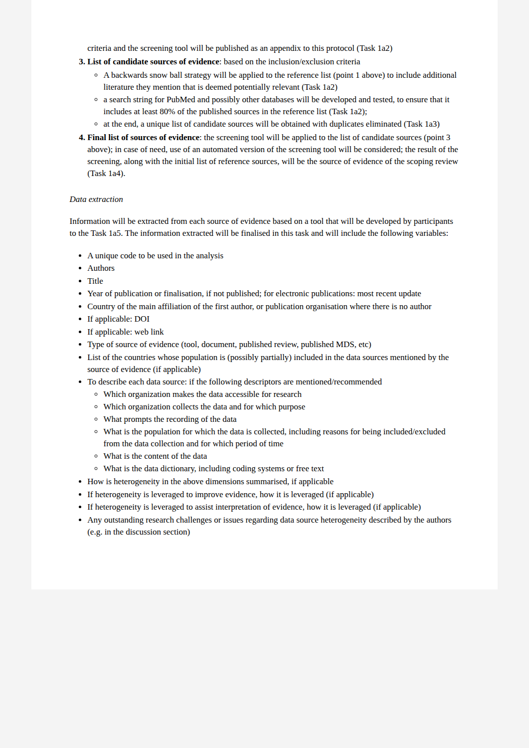criteria and the screening tool will be published as an appendix to this protocol (Task 1a2)
List of candidate sources of evidence: based on the inclusion/exclusion criteria
A backwards snow ball strategy will be applied to the reference list (point 1 above) to include additional literature they mention that is deemed potentially relevant (Task 1a2)
a search string for PubMed and possibly other databases will be developed and tested, to ensure that it includes at least 80% of the published sources in the reference list (Task 1a2);
at the end, a unique list of candidate sources will be obtained with duplicates eliminated (Task 1a3)
Final list of sources of evidence: the screening tool will be applied to the list of candidate sources (point 3 above); in case of need, use of an automated version of the screening tool will be considered; the result of the screening, along with the initial list of reference sources, will be the source of evidence of the scoping review (Task 1a4).
Data extraction
Information will be extracted from each source of evidence based on a tool that will be developed by participants to the Task 1a5. The information extracted will be finalised in this task and will include the following variables:
A unique code to be used in the analysis
Authors
Title
Year of publication or finalisation, if not published; for electronic publications: most recent update
Country of the main affiliation of the first author, or publication organisation where there is no author
If applicable: DOI
If applicable: web link
Type of source of evidence (tool, document, published review, published MDS, etc)
List of the countries whose population is (possibly partially) included in the data sources mentioned by the source of evidence (if applicable)
To describe each data source: if the following descriptors are mentioned/recommended
Which organization makes the data accessible for research
Which organization collects the data and for which purpose
What prompts the recording of the data
What is the population for which the data is collected, including reasons for being included/excluded from the data collection and for which period of time
What is the content of the data
What is the data dictionary, including coding systems or free text
How is heterogeneity in the above dimensions summarised, if applicable
If heterogeneity is leveraged to improve evidence, how it is leveraged (if applicable)
If heterogeneity is leveraged to assist interpretation of evidence, how it is leveraged (if applicable)
Any outstanding research challenges or issues regarding data source heterogeneity described by the authors (e.g. in the discussion section)